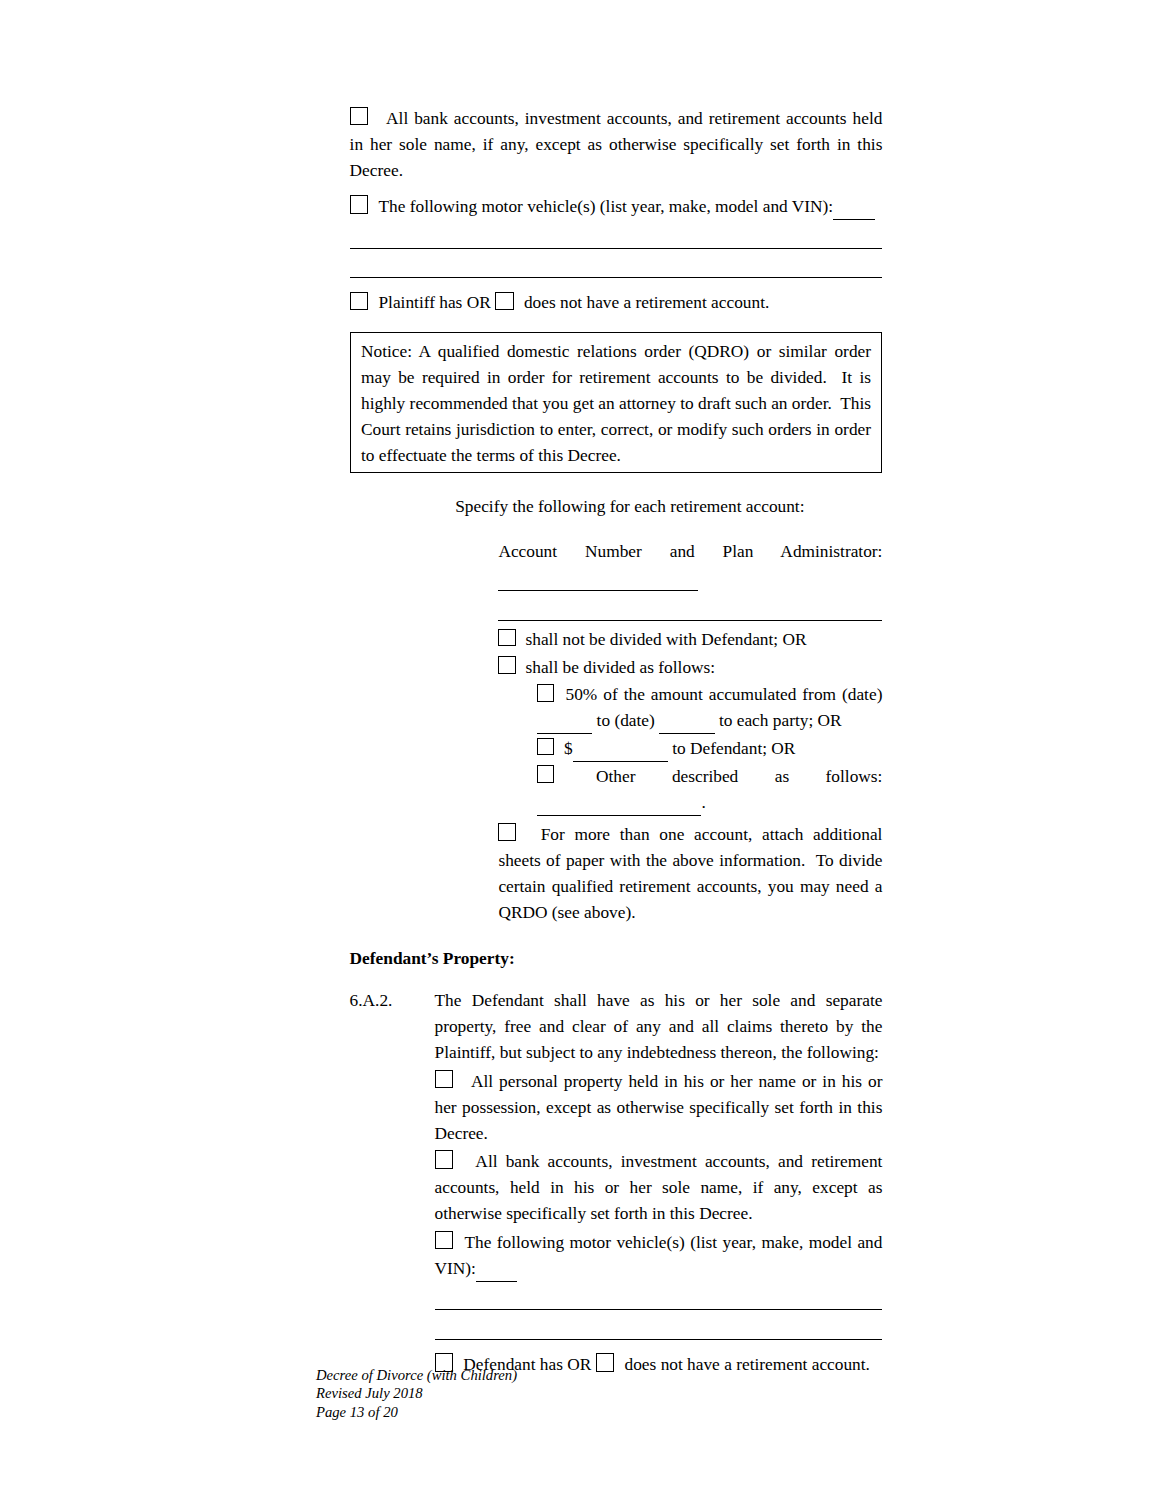All bank accounts, investment accounts, and retirement accounts held in her sole name, if any, except as otherwise specifically set forth in this Decree.
The following motor vehicle(s) (list year, make, model and VIN):
Plaintiff has OR does not have a retirement account.
Notice: A qualified domestic relations order (QDRO) or similar order may be required in order for retirement accounts to be divided. It is highly recommended that you get an attorney to draft such an order. This Court retains jurisdiction to enter, correct, or modify such orders in order to effectuate the terms of this Decree.
Specify the following for each retirement account:
Account Number and Plan Administrator:
shall not be divided with Defendant; OR
shall be divided as follows:
50% of the amount accumulated from (date) to (date) to each party; OR
$ to Defendant; OR
Other described as follows: .
For more than one account, attach additional sheets of paper with the above information. To divide certain qualified retirement accounts, you may need a QRDO (see above).
Defendant’s Property:
6.A.2.
The Defendant shall have as his or her sole and separate property, free and clear of any and all claims thereto by the Plaintiff, but subject to any indebtedness thereon, the following:
All personal property held in his or her name or in his or her possession, except as otherwise specifically set forth in this Decree.
All bank accounts, investment accounts, and retirement accounts, held in his or her sole name, if any, except as otherwise specifically set forth in this Decree.
The following motor vehicle(s) (list year, make, model and VIN):
Defendant has OR does not have a retirement account.
Decree of Divorce (with Children)
Revised July 2018
Page 13 of 20